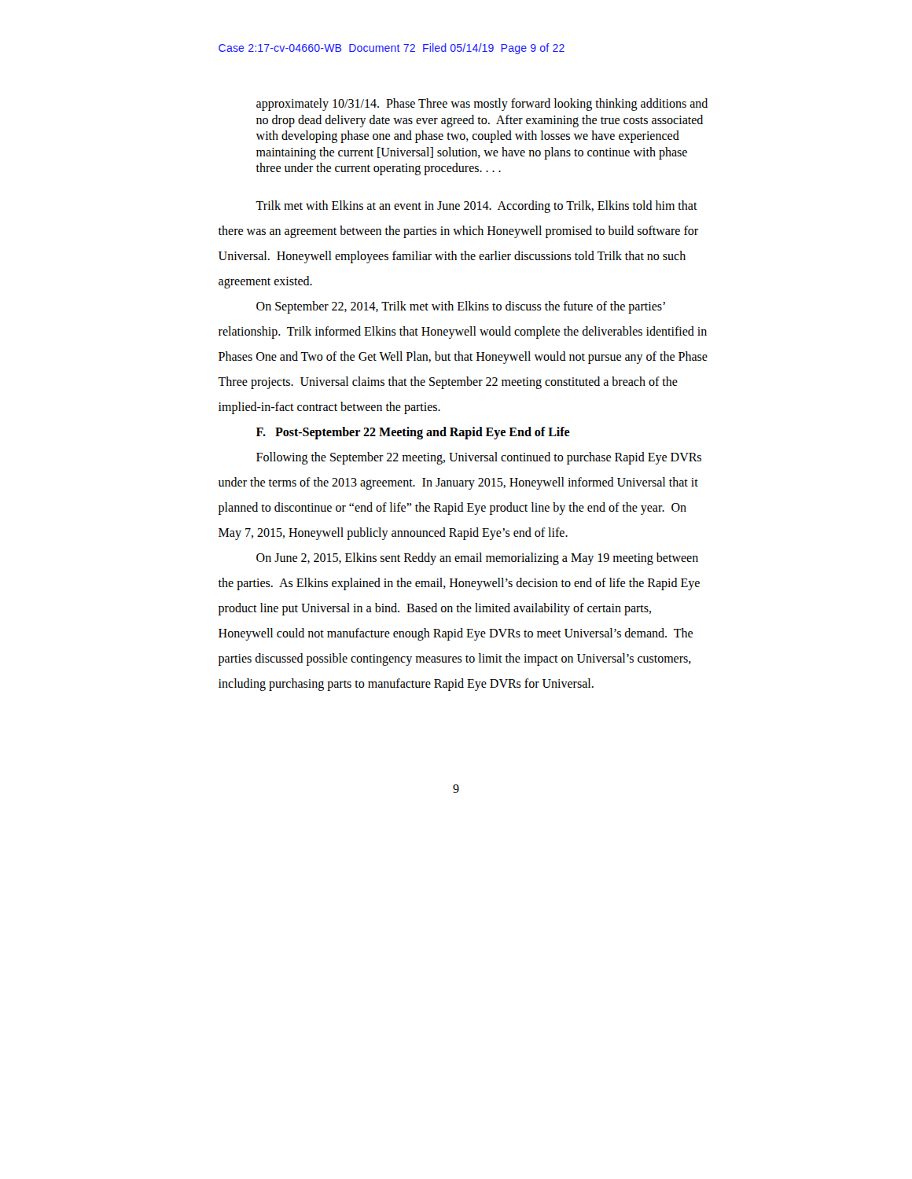Case 2:17-cv-04660-WB Document 72 Filed 05/14/19 Page 9 of 22
approximately 10/31/14. Phase Three was mostly forward looking thinking additions and no drop dead delivery date was ever agreed to. After examining the true costs associated with developing phase one and phase two, coupled with losses we have experienced maintaining the current [Universal] solution, we have no plans to continue with phase three under the current operating procedures. . . .
Trilk met with Elkins at an event in June 2014. According to Trilk, Elkins told him that there was an agreement between the parties in which Honeywell promised to build software for Universal. Honeywell employees familiar with the earlier discussions told Trilk that no such agreement existed.
On September 22, 2014, Trilk met with Elkins to discuss the future of the parties’ relationship. Trilk informed Elkins that Honeywell would complete the deliverables identified in Phases One and Two of the Get Well Plan, but that Honeywell would not pursue any of the Phase Three projects. Universal claims that the September 22 meeting constituted a breach of the implied-in-fact contract between the parties.
F. Post-September 22 Meeting and Rapid Eye End of Life
Following the September 22 meeting, Universal continued to purchase Rapid Eye DVRs under the terms of the 2013 agreement. In January 2015, Honeywell informed Universal that it planned to discontinue or “end of life” the Rapid Eye product line by the end of the year. On May 7, 2015, Honeywell publicly announced Rapid Eye’s end of life.
On June 2, 2015, Elkins sent Reddy an email memorializing a May 19 meeting between the parties. As Elkins explained in the email, Honeywell’s decision to end of life the Rapid Eye product line put Universal in a bind. Based on the limited availability of certain parts, Honeywell could not manufacture enough Rapid Eye DVRs to meet Universal’s demand. The parties discussed possible contingency measures to limit the impact on Universal’s customers, including purchasing parts to manufacture Rapid Eye DVRs for Universal.
9